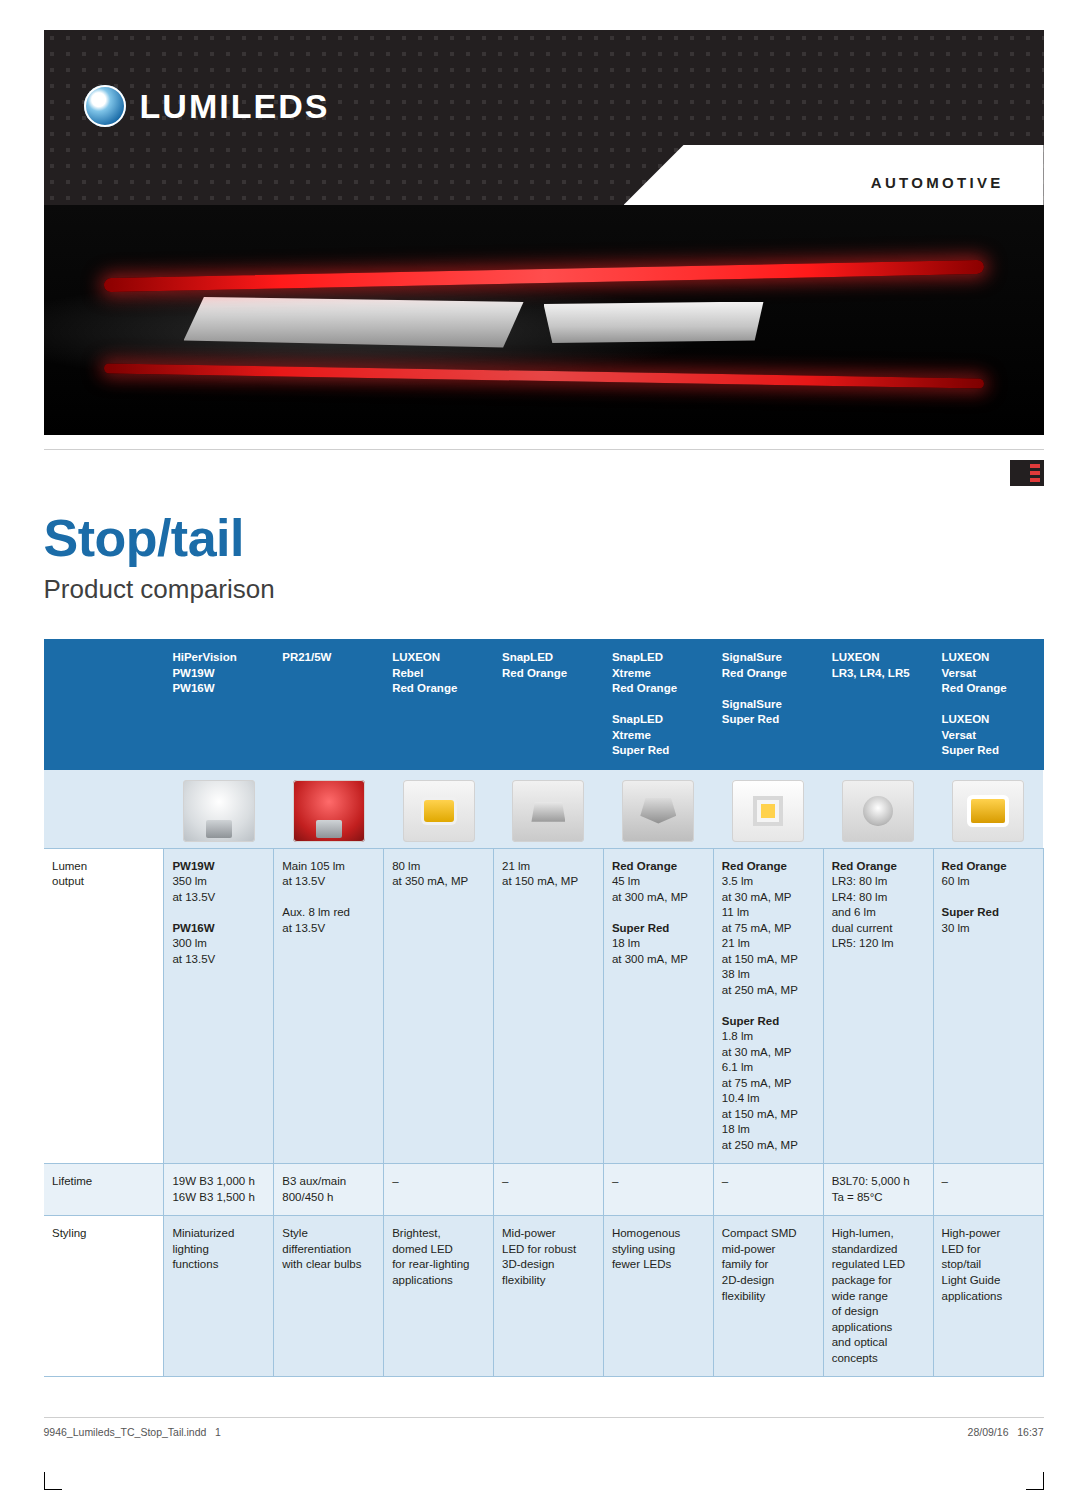LUMILEDS
AUTOMOTIVE
Stop/tail
Product comparison
| | HiPerVision PW19W PW16W | PR21/5W | LUXEON Rebel Red Orange | SnapLED Red Orange | SnapLED Xtreme Red Orange SnapLED Xtreme Super Red | SignalSure Red Orange SignalSure Super Red | LUXEON LR3, LR4, LR5 | LUXEON Versat Red Orange LUXEON Versat Super Red |
| --- | --- | --- | --- | --- | --- | --- | --- | --- |
| Lumen output | PW19W 350 lm at 13.5V PW16W 300 lm at 13.5V | Main 105 lm at 13.5V Aux. 8 lm red at 13.5V | 80 lm at 350 mA, MP | 21 lm at 150 mA, MP | Red Orange 45 lm at 300 mA, MP Super Red 18 lm at 300 mA, MP | Red Orange 3.5 lm at 30 mA, MP 11 lm at 75 mA, MP 21 lm at 150 mA, MP 38 lm at 250 mA, MP Super Red 1.8 lm at 30 mA, MP 6.1 lm at 75 mA, MP 10.4 lm at 150 mA, MP 18 lm at 250 mA, MP | Red Orange LR3: 80 lm LR4: 80 lm and 6 lm dual current LR5: 120 lm | Red Orange 60 lm Super Red 30 lm |
| Lifetime | 19W B3 1,000 h 16W B3 1,500 h | B3 aux/main 800/450 h | – | – | – | – | B3L70: 5,000 h Ta = 85°C | – |
| Styling | Miniaturized lighting functions | Style differentiation with clear bulbs | Brightest, domed LED for rear-lighting applications | Mid-power LED for robust 3D-design flexibility | Homogenous styling using fewer LEDs | Compact SMD mid-power family for 2D-design flexibility | High-lumen, standardized regulated LED package for wide range of design applications and optical concepts | High-power LED for stop/tail Light Guide applications |
9946_Lumileds_TC_Stop_Tail.indd 1 28/09/16 16:37